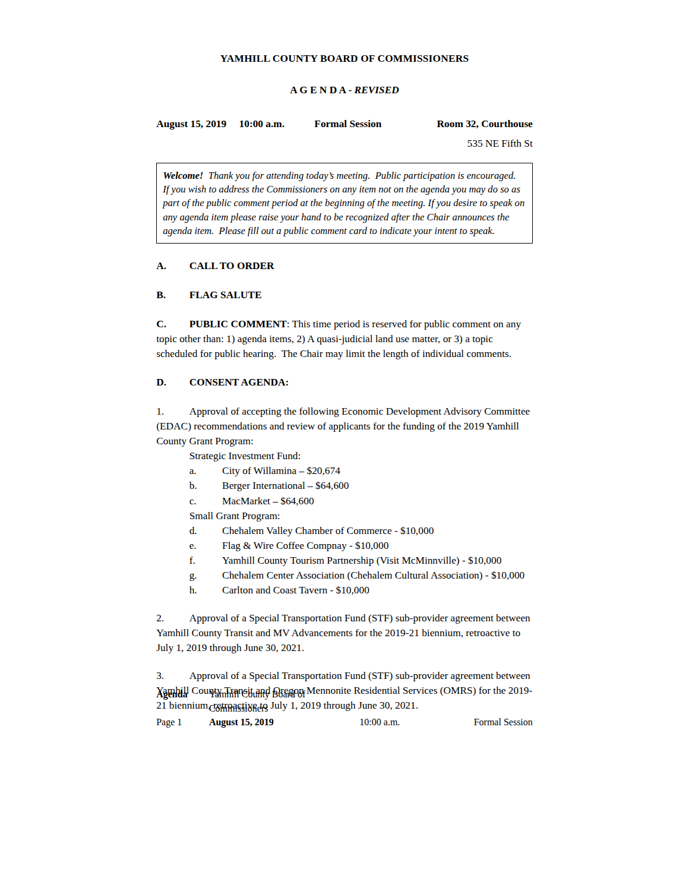YAMHILL COUNTY BOARD OF COMMISSIONERS
A G E N D A - REVISED
| August 15, 2019 | 10:00 a.m. | Formal Session | Room 32, Courthouse |
535 NE Fifth St
Welcome! Thank you for attending today’s meeting. Public participation is encouraged. If you wish to address the Commissioners on any item not on the agenda you may do so as part of the public comment period at the beginning of the meeting. If you desire to speak on any agenda item please raise your hand to be recognized after the Chair announces the agenda item. Please fill out a public comment card to indicate your intent to speak.
A. CALL TO ORDER
B. FLAG SALUTE
C. PUBLIC COMMENT: This time period is reserved for public comment on any topic other than: 1) agenda items, 2) A quasi-judicial land use matter, or 3) a topic scheduled for public hearing. The Chair may limit the length of individual comments.
D. CONSENT AGENDA:
1. Approval of accepting the following Economic Development Advisory Committee (EDAC) recommendations and review of applicants for the funding of the 2019 Yamhill County Grant Program:
Strategic Investment Fund:
a. City of Willamina – $20,674
b. Berger International – $64,600
c. MacMarket – $64,600
Small Grant Program:
d. Chehalem Valley Chamber of Commerce - $10,000
e. Flag & Wire Coffee Compnay - $10,000
f. Yamhill County Tourism Partnership (Visit McMinnville) - $10,000
g. Chehalem Center Association (Chehalem Cultural Association) - $10,000
h. Carlton and Coast Tavern - $10,000
2. Approval of a Special Transportation Fund (STF) sub-provider agreement between Yamhill County Transit and MV Advancements for the 2019-21 biennium, retroactive to July 1, 2019 through June 30, 2021.
3. Approval of a Special Transportation Fund (STF) sub-provider agreement between Yamhill County Transit and Oregon Mennonite Residential Services (OMRS) for the 2019-21 biennium, retroactive to July 1, 2019 through June 30, 2021.
| Agenda | Yamhill County Board of Commissioners | | |
| Page 1 | August 15, 2019 | 10:00 a.m. | Formal Session |